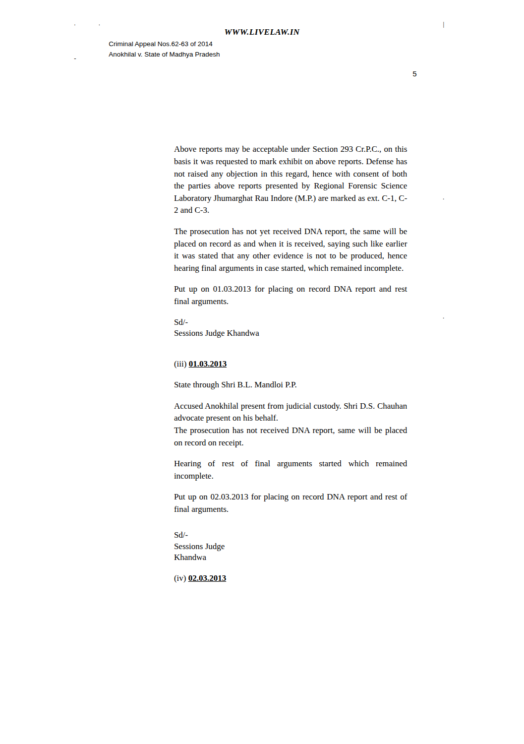..
-
|
.
.
WWW.LIVELAW.IN
Criminal Appeal Nos.62-63 of 2014
Anokhilal v. State of Madhya Pradesh
5
Above reports may be acceptable under Section 293 Cr.P.C., on this basis it was requested to mark exhibit on above reports. Defense has not raised any objection in this regard, hence with consent of both the parties above reports presented by Regional Forensic Science Laboratory Jhumarghat Rau Indore (M.P.) are marked as ext. C-1, C-2 and C-3.
The prosecution has not yet received DNA report, the same will be placed on record as and when it is received, saying such like earlier it was stated that any other evidence is not to be produced, hence hearing final arguments in case started, which remained incomplete.
Put up on 01.03.2013 for placing on record DNA report and rest final arguments.
Sd/-
Sessions Judge Khandwa
(iii) 01.03.2013
State through Shri B.L. Mandloi P.P.
Accused Anokhilal present from judicial custody. Shri D.S. Chauhan advocate present on his behalf.
The prosecution has not received DNA report, same will be placed on record on receipt.
Hearing of rest of final arguments started which remained incomplete.
Put up on 02.03.2013 for placing on record DNA report and rest of final arguments.
Sd/-
Sessions Judge
Khandwa
(iv) 02.03.2013